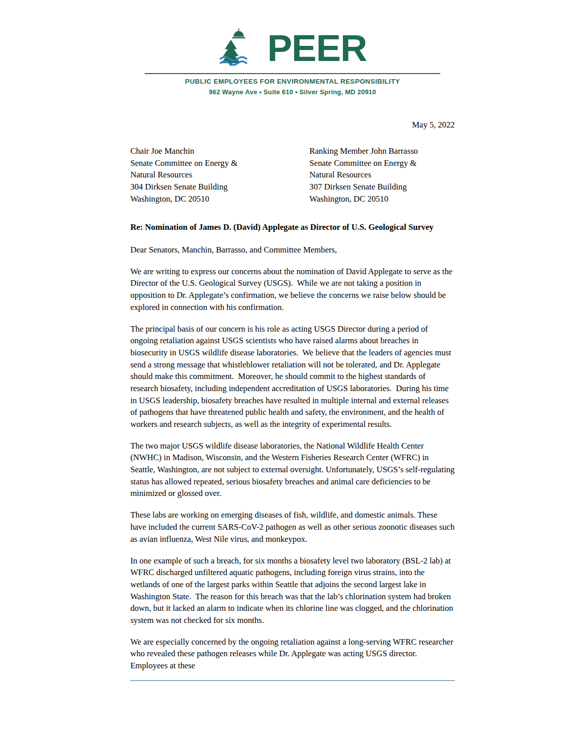PEER logo mark
PEER
PUBLIC EMPLOYEES FOR ENVIRONMENTAL RESPONSIBILITY
962 Wayne Ave • Suite 610 • Silver Spring, MD 20910
May 5, 2022
| Chair Joe Manchin Senate Committee on Energy & Natural Resources 304 Dirksen Senate Building Washington, DC 20510 | Ranking Member John Barrasso Senate Committee on Energy & Natural Resources 307 Dirksen Senate Building Washington, DC 20510 |
Re: Nomination of James D. (David) Applegate as Director of U.S. Geological Survey
Dear Senators, Manchin, Barrasso, and Committee Members,
We are writing to express our concerns about the nomination of David Applegate to serve as the Director of the U.S. Geological Survey (USGS). While we are not taking a position in opposition to Dr. Applegate’s confirmation, we believe the concerns we raise below should be explored in connection with his confirmation.
The principal basis of our concern is his role as acting USGS Director during a period of ongoing retaliation against USGS scientists who have raised alarms about breaches in biosecurity in USGS wildlife disease laboratories. We believe that the leaders of agencies must send a strong message that whistleblower retaliation will not be tolerated, and Dr. Applegate should make this commitment. Moreover, he should commit to the highest standards of research biosafety, including independent accreditation of USGS laboratories. During his time in USGS leadership, biosafety breaches have resulted in multiple internal and external releases of pathogens that have threatened public health and safety, the environment, and the health of workers and research subjects, as well as the integrity of experimental results.
The two major USGS wildlife disease laboratories, the National Wildlife Health Center (NWHC) in Madison, Wisconsin, and the Western Fisheries Research Center (WFRC) in Seattle, Washington, are not subject to external oversight. Unfortunately, USGS’s self-regulating status has allowed repeated, serious biosafety breaches and animal care deficiencies to be minimized or glossed over.
These labs are working on emerging diseases of fish, wildlife, and domestic animals. These have included the current SARS-CoV-2 pathogen as well as other serious zoonotic diseases such as avian influenza, West Nile virus, and monkeypox.
In one example of such a breach, for six months a biosafety level two laboratory (BSL-2 lab) at WFRC discharged unfiltered aquatic pathogens, including foreign virus strains, into the wetlands of one of the largest parks within Seattle that adjoins the second largest lake in Washington State. The reason for this breach was that the lab’s chlorination system had broken down, but it lacked an alarm to indicate when its chlorine line was clogged, and the chlorination system was not checked for six months.
We are especially concerned by the ongoing retaliation against a long-serving WFRC researcher who revealed these pathogen releases while Dr. Applegate was acting USGS director. Employees at these